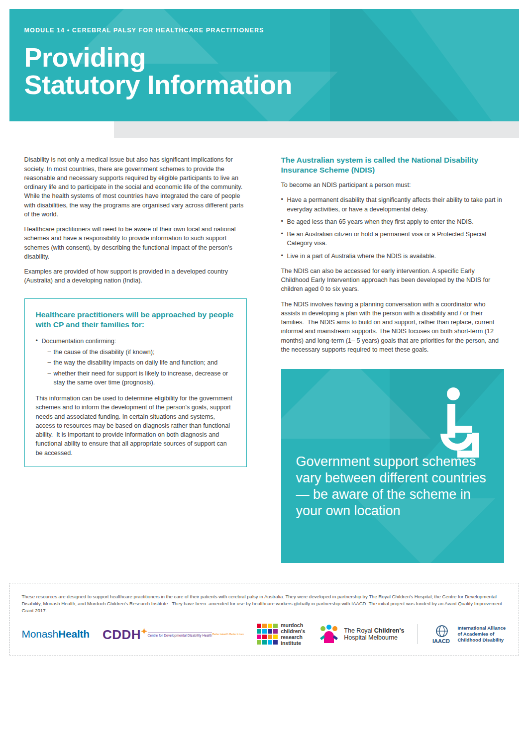Module 14 • Cerebral Palsy for Healthcare Practitioners
Providing
Statutory Information
Disability is not only a medical issue but also has significant implications for society. In most countries, there are government schemes to provide the reasonable and necessary supports required by eligible participants to live an ordinary life and to participate in the social and economic life of the community. While the health systems of most countries have integrated the care of people with disabilities, the way the programs are organised vary across different parts of the world.
Healthcare practitioners will need to be aware of their own local and national schemes and have a responsibility to provide information to such support schemes (with consent), by describing the functional impact of the person's disability.
Examples are provided of how support is provided in a developed country (Australia) and a developing nation (India).
Healthcare practitioners will be approached by people with CP and their families for:
Documentation confirming:
the cause of the disability (if known);
the way the disability impacts on daily life and function; and
whether their need for support is likely to increase, decrease or stay the same over time (prognosis).
This information can be used to determine eligibility for the government schemes and to inform the development of the person's goals, support needs and associated funding. In certain situations and systems, access to resources may be based on diagnosis rather than functional ability. It is important to provide information on both diagnosis and functional ability to ensure that all appropriate sources of support can be accessed.
The Australian system is called the National Disability Insurance Scheme (NDIS)
To become an NDIS participant a person must:
Have a permanent disability that significantly affects their ability to take part in everyday activities, or have a developmental delay.
Be aged less than 65 years when they first apply to enter the NDIS.
Be an Australian citizen or hold a permanent visa or a Protected Special Category visa.
Live in a part of Australia where the NDIS is available.
The NDIS can also be accessed for early intervention. A specific Early Childhood Early Intervention approach has been developed by the NDIS for children aged 0 to six years.
The NDIS involves having a planning conversation with a coordinator who assists in developing a plan with the person with a disability and / or their families. The NDIS aims to build on and support, rather than replace, current informal and mainstream supports. The NDIS focuses on both short-term (12 months) and long-term (1– 5 years) goals that are priorities for the person, and the necessary supports required to meet these goals.
Government support schemes vary between different countries — be aware of the scheme in your own location
These resources are designed to support healthcare practitioners in the care of their patients with cerebral palsy in Australia. They were developed in partnership by The Royal Children's Hospital; the Centre for Developmental Disability, Monash Health; and Murdoch Children's Research Institute. They have been amended for use by healthcare workers globally in partnership with IAACD. The initial project was funded by an Avant Quality Improvement Grant 2017.
MonashHealth
CDDH✦
Centre for Developmental Disability Health
Better Health Better Lives
murdoch
children's
research
institute
The Royal Children's
Hospital Melbourne
IAACD
International Alliance of Academies of Childhood Disability